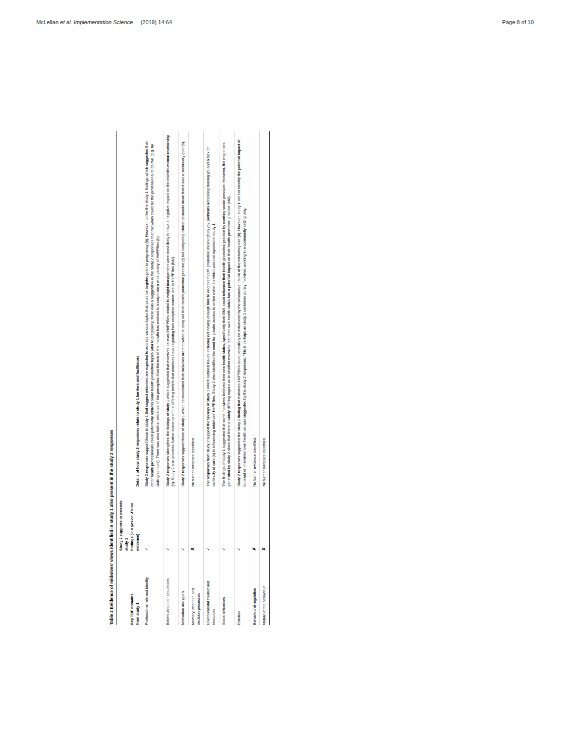McLellan et al. Implementation Science (2019) 14:64
Page 8 of 10
Table 2 Evidence of midwives’ views identified in study 1 also present in the study 2 responses
| Key TDF domains from study 1 | Study 2 supports or extends study 1 findings ( ✓ = yes or ✗ = no evidence) | Details of how study 2 responses relate to study 1 barriers and facilitators |
| --- | --- | --- |
| Professional role and identity | ✓ | Study 2 responses support those in study 1 that suggest midwives are expected to address various topics that could be targeted prior to pregnancy (b). However, unlike the study 1 findings which suggested that other health professionals could potentially address some health promotion topics prior to pregnancy, there was a suggestion in the study 2 responses that midwives could be the professional to do this (e.g. by visiting schools). There was also further evidence of the perception that the role of the midwife has evolved to incorporate a wide variety of HePPBes (b). |
| Beliefs about consequences | ✓ | Study 2 responses strengthen the findings of study 1 which suggested that midwives believed HePPBes related to weight management were most likely to have a negative impact on the midwife-woman relationship (b). Study 2 also provides further evidence of the differing beliefs that midwives have regarding how receptive women are to HePPBes (b&f). |
| Motivation and goals | ✓ | Study 2 responses support those of study 1 which demonstrated that midwives are motivated to carry out their health promotion practice (f) but competing clinical demands mean that it was a secondary goal (b). |
| Memory, attention and decision processes | ✗ | No further evidence identified. |
| Environmental context and resources | ✓ | The responses from study 2 support the findings of study 1 which outlined issues including not having enough time to address health promotion meaningfully (b), problems accessing training (b) and a lack of continuity of care (b) in influencing midwives’ HePPBes. Study 2 also identified the need for greater access to online materials which was not reported in study 1. |
| Social influences | ✓ | The findings of study 1 suggested that some midwives believed their own health status, specifically their BMI, could influence their health promotion practice by exerting social pressure. However, the responses generated by study 2 show that there is widely differing regard as to whether midwives feel their own health status has a potential impact on their health promotion practice (b&f). |
| Emotion | ✓ | Study 2 responses supported the study 1 finding that midwives’ HePPBes could potentially be influenced by the exhaustive nature of the midwifery role (b). However, study 1 did not identify the potential impact of burn-out on midwives’ own health as was suggested by the study 2 responses. This is perhaps as study 1 contained purely midwives working in a community setting only. |
| Behavioural regulation | ✗ | No further evidence identified. |
| Nature of the behaviour | ✗ | No further evidence identified. |